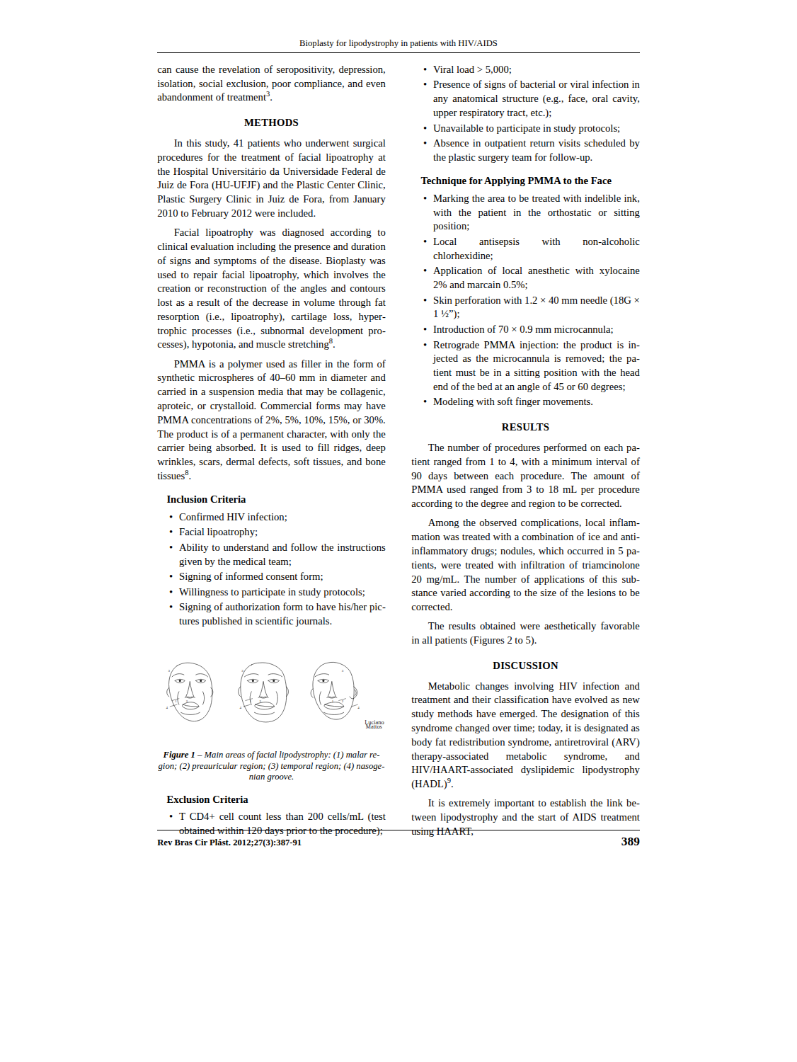Bioplasty for lipodystrophy in patients with HIV/AIDS
can cause the revelation of seropositivity, depression, isolation, social exclusion, poor compliance, and even abandonment of treatment3.
Methods
In this study, 41 patients who underwent surgical procedures for the treatment of facial lipoatrophy at the Hospital Universitário da Universidade Federal de Juiz de Fora (HU-UFJF) and the Plastic Center Clinic, Plastic Surgery Clinic in Juiz de Fora, from January 2010 to February 2012 were included.
Facial lipoatrophy was diagnosed according to clinical evaluation including the presence and duration of signs and symptoms of the disease. Bioplasty was used to repair facial lipoatrophy, which involves the creation or reconstruction of the angles and contours lost as a result of the decrease in volume through fat resorption (i.e., lipoatrophy), cartilage loss, hypertrophic processes (i.e., subnormal development processes), hypotonia, and muscle stretching8.
PMMA is a polymer used as filler in the form of synthetic microspheres of 40–60 mm in diameter and carried in a suspension media that may be collagenic, aproteic, or crystalloid. Commercial forms may have PMMA concentrations of 2%, 5%, 10%, 15%, or 30%. The product is of a permanent character, with only the carrier being absorbed. It is used to fill ridges, deep wrinkles, scars, dermal defects, soft tissues, and bone tissues8.
Inclusion Criteria
Confirmed HIV infection;
Facial lipoatrophy;
Ability to understand and follow the instructions given by the medical team;
Signing of informed consent form;
Willingness to participate in study protocols;
Signing of authorization form to have his/her pictures published in scientific journals.
3 1 2 4 3 1 2 4 3 1 2 4 LucianoMattos
Figure 1 – Main areas of facial lipodystrophy: (1) malar region; (2) preauricular region; (3) temporal region; (4) nasogenian groove.
Exclusion Criteria
T CD4+ cell count less than 200 cells/mL (test obtained within 120 days prior to the procedure);
Viral load > 5,000;
Presence of signs of bacterial or viral infection in any anatomical structure (e.g., face, oral cavity, upper respiratory tract, etc.);
Unavailable to participate in study protocols;
Absence in outpatient return visits scheduled by the plastic surgery team for follow-up.
Technique for Applying PMMA to the Face
Marking the area to be treated with indelible ink, with the patient in the orthostatic or sitting position;
Local antisepsis with non-alcoholic chlorhexidine;
Application of local anesthetic with xylocaine 2% and marcain 0.5%;
Skin perforation with 1.2 × 40 mm needle (18G × 1 ½”);
Introduction of 70 × 0.9 mm microcannula;
Retrograde PMMA injection: the product is injected as the microcannula is removed; the patient must be in a sitting position with the head end of the bed at an angle of 45 or 60 degrees;
Modeling with soft finger movements.
Results
The number of procedures performed on each patient ranged from 1 to 4, with a minimum interval of 90 days between each procedure. The amount of PMMA used ranged from 3 to 18 mL per procedure according to the degree and region to be corrected.
Among the observed complications, local inflammation was treated with a combination of ice and anti-inflammatory drugs; nodules, which occurred in 5 patients, were treated with infiltration of triamcinolone 20 mg/mL. The number of applications of this substance varied according to the size of the lesions to be corrected.
The results obtained were aesthetically favorable in all patients (Figures 2 to 5).
Discussion
Metabolic changes involving HIV infection and treatment and their classification have evolved as new study methods have emerged. The designation of this syndrome changed over time; today, it is designated as body fat redistribution syndrome, antiretroviral (ARV) therapy-associated metabolic syndrome, and HIV/HAART-associated dyslipidemic lipodystrophy (HADL)9.
It is extremely important to establish the link between lipodystrophy and the start of AIDS treatment using HAART,
Rev Bras Cir Plást. 2012;27(3):387-91
389